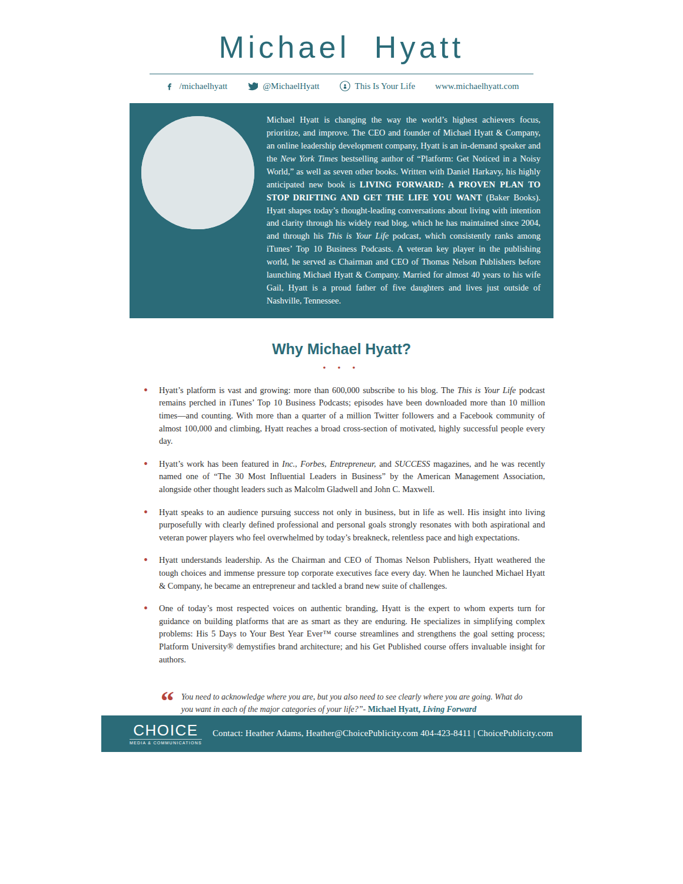Michael Hyatt
/michaelhyatt @MichaelHyatt This Is Your Life www.michaelhyatt.com
Michael Hyatt is changing the way the world’s highest achievers focus, prioritize, and improve. The CEO and founder of Michael Hyatt & Company, an online leadership development company, Hyatt is an in-demand speaker and the New York Times bestselling author of “Platform: Get Noticed in a Noisy World,” as well as seven other books. Written with Daniel Harkavy, his highly anticipated new book is LIVING FORWARD: A PROVEN PLAN TO STOP DRIFTING AND GET THE LIFE YOU WANT (Baker Books). Hyatt shapes today’s thought-leading conversations about living with intention and clarity through his widely read blog, which he has maintained since 2004, and through his This is Your Life podcast, which consistently ranks among iTunes’ Top 10 Business Podcasts. A veteran key player in the publishing world, he served as Chairman and CEO of Thomas Nelson Publishers before launching Michael Hyatt & Company. Married for almost 40 years to his wife Gail, Hyatt is a proud father of five daughters and lives just outside of Nashville, Tennessee.
Why Michael Hyatt?
• • •
Hyatt’s platform is vast and growing: more than 600,000 subscribe to his blog. The This is Your Life podcast remains perched in iTunes’ Top 10 Business Podcasts; episodes have been downloaded more than 10 million times––and counting. With more than a quarter of a million Twitter followers and a Facebook community of almost 100,000 and climbing, Hyatt reaches a broad cross-section of motivated, highly successful people every day.
Hyatt’s work has been featured in Inc., Forbes, Entrepreneur, and SUCCESS magazines, and he was recently named one of “The 30 Most Influential Leaders in Business” by the American Management Association, alongside other thought leaders such as Malcolm Gladwell and John C. Maxwell.
Hyatt speaks to an audience pursuing success not only in business, but in life as well. His insight into living purposefully with clearly defined professional and personal goals strongly resonates with both aspirational and veteran power players who feel overwhelmed by today’s breakneck, relentless pace and high expectations.
Hyatt understands leadership. As the Chairman and CEO of Thomas Nelson Publishers, Hyatt weathered the tough choices and immense pressure top corporate executives face every day. When he launched Michael Hyatt & Company, he became an entrepreneur and tackled a brand new suite of challenges.
One of today’s most respected voices on authentic branding, Hyatt is the expert to whom experts turn for guidance on building platforms that are as smart as they are enduring. He specializes in simplifying complex problems: His 5 Days to Your Best Year Ever™ course streamlines and strengthens the goal setting process; Platform University® demystifies brand architecture; and his Get Published course offers invaluable insight for authors.
“
You need to acknowledge where you are, but you also need to see clearly where you are going. What do you want in each of the major categories of your life?”- Michael Hyatt, Living Forward
CHOICE MEDIA & COMMUNICATIONS
Contact: Heather Adams, Heather@ChoicePublicity.com 404-423-8411 | ChoicePublicity.com